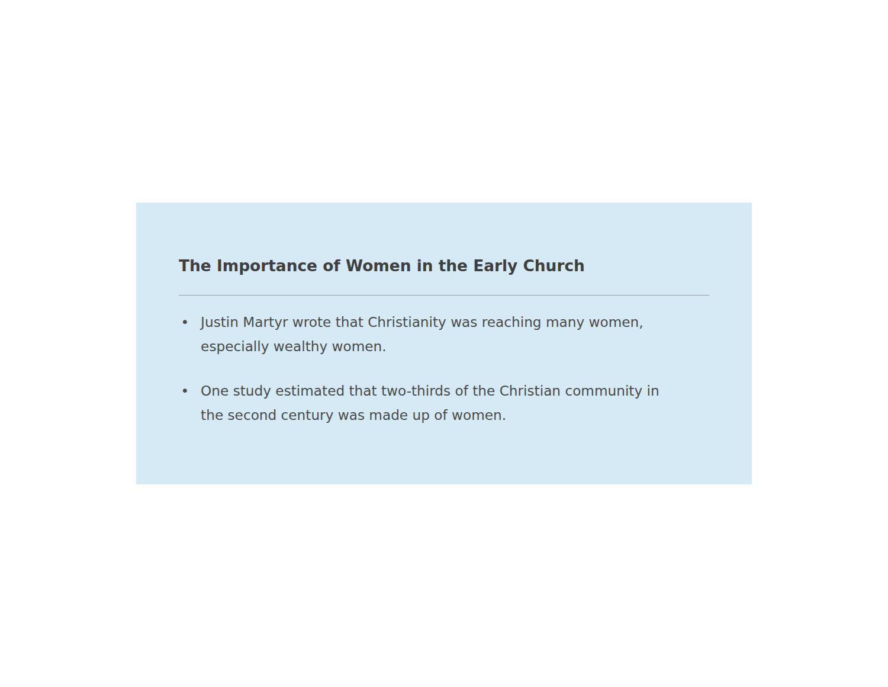The Importance of Women in the Early Church
Justin Martyr wrote that Christianity was reaching many women, especially wealthy women.
One study estimated that two-thirds of the Christian community in the second century was made up of women.